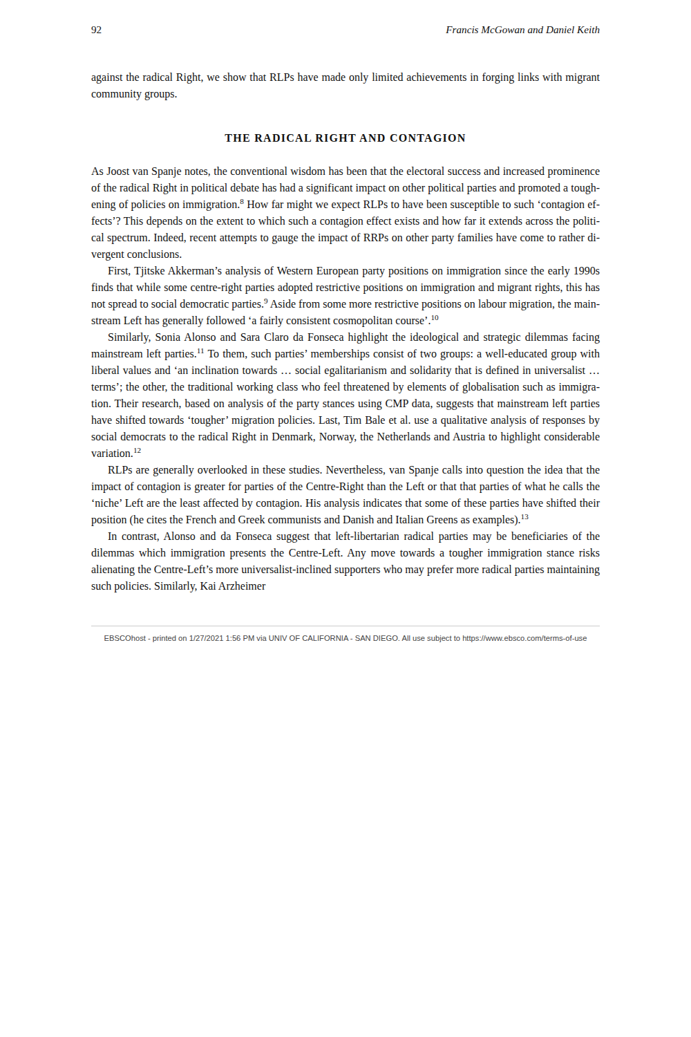92 Francis McGowan and Daniel Keith
against the radical Right, we show that RLPs have made only limited achievements in forging links with migrant community groups.
The Radical Right and Contagion
As Joost van Spanje notes, the conventional wisdom has been that the electoral success and increased prominence of the radical Right in political debate has had a significant impact on other political parties and promoted a toughening of policies on immigration.8 How far might we expect RLPs to have been susceptible to such ‘contagion effects’? This depends on the extent to which such a contagion effect exists and how far it extends across the political spectrum. Indeed, recent attempts to gauge the impact of RRPs on other party families have come to rather divergent conclusions.
First, Tjitske Akkerman’s analysis of Western European party positions on immigration since the early 1990s finds that while some centre-right parties adopted restrictive positions on immigration and migrant rights, this has not spread to social democratic parties.9 Aside from some more restrictive positions on labour migration, the mainstream Left has generally followed ‘a fairly consistent cosmopolitan course’.10
Similarly, Sonia Alonso and Sara Claro da Fonseca highlight the ideological and strategic dilemmas facing mainstream left parties.11 To them, such parties’ memberships consist of two groups: a well-educated group with liberal values and ‘an inclination towards … social egalitarianism and solidarity that is defined in universalist … terms’; the other, the traditional working class who feel threatened by elements of globalisation such as immigration. Their research, based on analysis of the party stances using CMP data, suggests that mainstream left parties have shifted towards ‘tougher’ migration policies. Last, Tim Bale et al. use a qualitative analysis of responses by social democrats to the radical Right in Denmark, Norway, the Netherlands and Austria to highlight considerable variation.12
RLPs are generally overlooked in these studies. Nevertheless, van Spanje calls into question the idea that the impact of contagion is greater for parties of the Centre-Right than the Left or that that parties of what he calls the ‘niche’ Left are the least affected by contagion. His analysis indicates that some of these parties have shifted their position (he cites the French and Greek communists and Danish and Italian Greens as examples).13
In contrast, Alonso and da Fonseca suggest that left-libertarian radical parties may be beneficiaries of the dilemmas which immigration presents the Centre-Left. Any move towards a tougher immigration stance risks alienating the Centre-Left’s more universalist-inclined supporters who may prefer more radical parties maintaining such policies. Similarly, Kai Arzheimer
EBSCOhost - printed on 1/27/2021 1:56 PM via UNIV OF CALIFORNIA - SAN DIEGO. All use subject to https://www.ebsco.com/terms-of-use